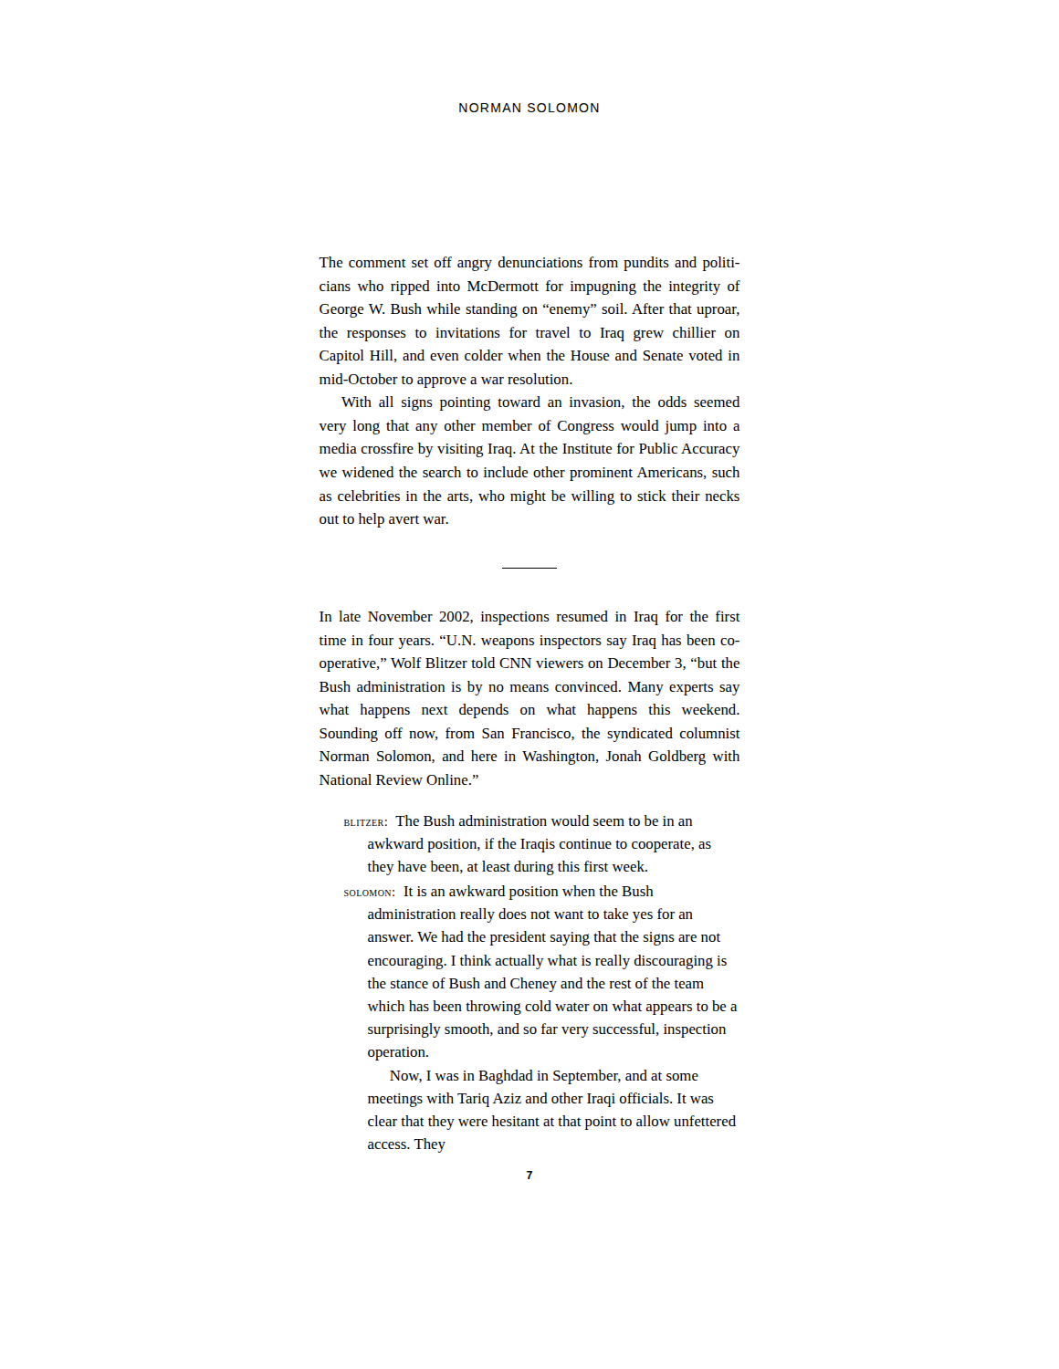NORMAN SOLOMON
The comment set off angry denunciations from pundits and politicians who ripped into McDermott for impugning the integrity of George W. Bush while standing on “enemy” soil. After that uproar, the responses to invitations for travel to Iraq grew chillier on Capitol Hill, and even colder when the House and Senate voted in mid-October to approve a war resolution.
With all signs pointing toward an invasion, the odds seemed very long that any other member of Congress would jump into a media crossfire by visiting Iraq. At the Institute for Public Accuracy we widened the search to include other prominent Americans, such as celebrities in the arts, who might be willing to stick their necks out to help avert war.
In late November 2002, inspections resumed in Iraq for the first time in four years. “U.N. weapons inspectors say Iraq has been cooperative,” Wolf Blitzer told CNN viewers on December 3, “but the Bush administration is by no means convinced. Many experts say what happens next depends on what happens this weekend. Sounding off now, from San Francisco, the syndicated columnist Norman Solomon, and here in Washington, Jonah Goldberg with National Review Online.”
blitzer: The Bush administration would seem to be in an awkward position, if the Iraqis continue to cooperate, as they have been, at least during this first week.
solomon: It is an awkward position when the Bush administration really does not want to take yes for an answer. We had the president saying that the signs are not encouraging. I think actually what is really discouraging is the stance of Bush and Cheney and the rest of the team which has been throwing cold water on what appears to be a surprisingly smooth, and so far very successful, inspection operation. Now, I was in Baghdad in September, and at some meetings with Tariq Aziz and other Iraqi officials. It was clear that they were hesitant at that point to allow unfettered access. They
7